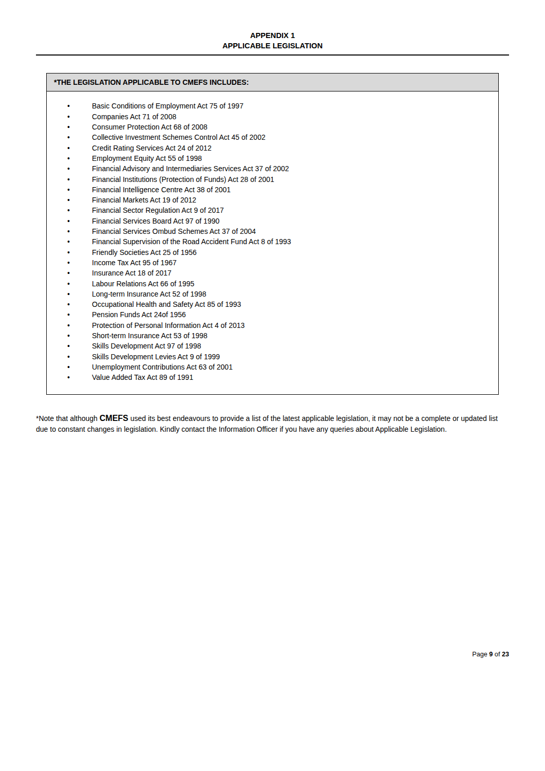APPENDIX 1 APPLICABLE LEGISLATION
*THE LEGISLATION APPLICABLE TO CMEFS INCLUDES:
Basic Conditions of Employment Act 75 of 1997
Companies Act 71 of 2008
Consumer Protection Act 68 of 2008
Collective Investment Schemes Control Act 45 of 2002
Credit Rating Services Act 24 of 2012
Employment Equity Act 55 of 1998
Financial Advisory and Intermediaries Services Act 37 of 2002
Financial Institutions (Protection of Funds) Act 28 of 2001
Financial Intelligence Centre Act 38 of 2001
Financial Markets Act 19 of 2012
Financial Sector Regulation Act 9 of 2017
Financial Services Board Act 97 of 1990
Financial Services Ombud Schemes Act 37 of 2004
Financial Supervision of the Road Accident Fund Act 8 of 1993
Friendly Societies Act 25 of 1956
Income Tax Act 95 of 1967
Insurance Act 18 of 2017
Labour Relations Act 66 of 1995
Long-term Insurance Act 52 of 1998
Occupational Health and Safety Act 85 of 1993
Pension Funds Act 24of 1956
Protection of Personal Information Act 4 of 2013
Short-term Insurance Act 53 of 1998
Skills Development Act 97 of 1998
Skills Development Levies Act 9 of 1999
Unemployment Contributions Act 63 of 2001
Value Added Tax Act 89 of 1991
*Note that although CMEFS used its best endeavours to provide a list of the latest applicable legislation, it may not be a complete or updated list due to constant changes in legislation. Kindly contact the Information Officer if you have any queries about Applicable Legislation.
Page 9 of 23